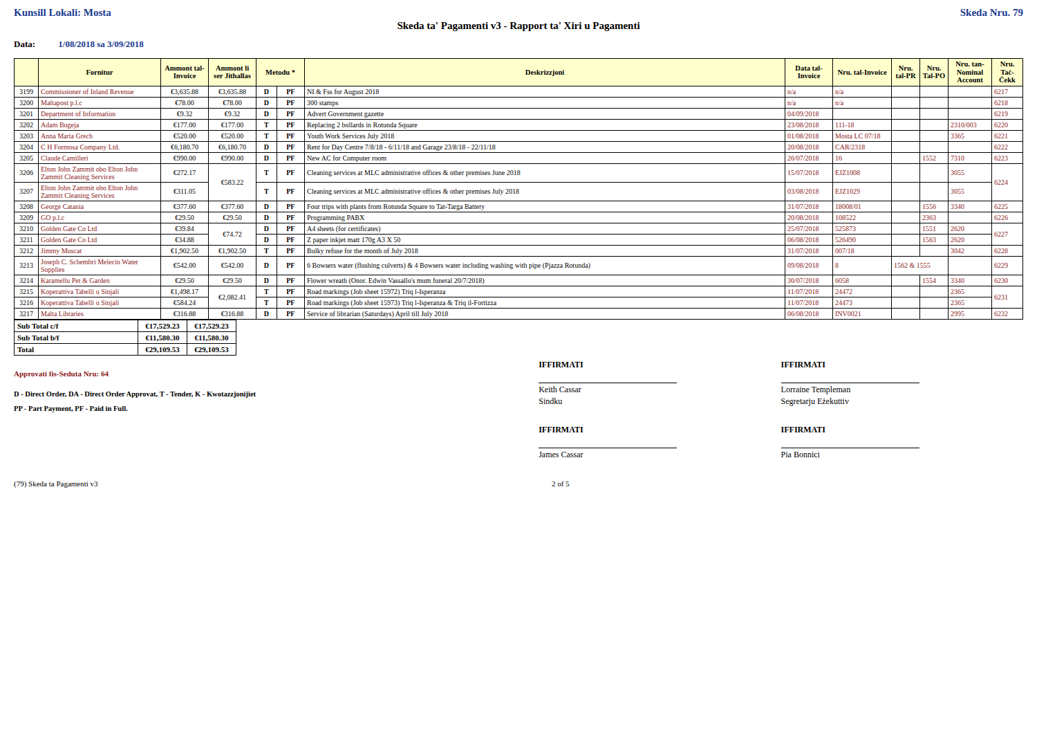Kunsill Lokali: Mosta
Skeda Nru. 79
Skeda ta' Pagamenti v3 - Rapport ta' Xiri u Pagamenti
Data: 1/08/2018 sa 3/09/2018
| | Fornitur | Ammont tal-Invoice | Ammont li ser Jithallas | Metodu * | Deskrizzjoni | Data tal-Invoice | Nru. tal-Invoice | Nru. tal-PR | Nru. Tal-PO | Nru. tan-Nominal Account | Nru. Taċ-Ċekk |
| --- | --- | --- | --- | --- | --- | --- | --- | --- | --- | --- | --- |
| 3199 | Commissioner of Inland Revenue | €3,635.88 | €3,635.88 | D | PF | NI & Fss for August 2018 | n/a | n/a | | | | 6217 |
| 3200 | Maltapost p.l.c | €78.00 | €78.00 | D | PF | 300 stamps | n/a | n/a | | | | 6218 |
| 3201 | Department of Information | €9.32 | €9.32 | D | PF | Advert Government gazette | 04/09/2018 | | | | | 6219 |
| 3202 | Adam Bugeja | €177.00 | €177.00 | T | PF | Replacing 2 bollards in Rotunda Square | 23/08/2018 | 111-18 | | | 2310/003 | 6220 |
| 3203 | Anna Maria Grech | €520.00 | €520.00 | T | PF | Youth Work Services July 2018 | 01/08/2018 | Mosta LC 07/18 | | | 3365 | 6221 |
| 3204 | C H Formosa Company Ltd. | €6,180.70 | €6,180.70 | D | PF | Rent for Day Centre 7/8/18 - 6/11/18 and Garage 23/8/18 - 22/11/18 | 20/08/2018 | CAR/2318 | | | | 6222 |
| 3205 | Claude Camilleri | €990.00 | €990.00 | D | PF | New AC for Computer room | 26/07/2018 | 16 | | 1552 | 7310 | 6223 |
| 3206 | Elton John Zammit obo Elton John Zammit Cleaning Services | €272.17 | €583.22 | T | PF | Cleaning services at MLC administrative offices & other premises June 2018 | 15/07/2018 | EJZ1008 | | | 3055 | 6224 |
| 3207 | Elton John Zammit obo Elton John Zammit Cleaning Services | €311.05 | T | PF | Cleaning services at MLC administrative offices & other premises July 2018 | 03/08/2018 | EJZ1029 | | | 3055 |
| 3208 | George Catania | €377.60 | €377.60 | D | PF | Four trips with plants from Rotunda Square to Tat-Targa Battery | 31/07/2018 | 18008/01 | | 1556 | 3340 | 6225 |
| 3209 | GO p.l.c | €29.50 | €29.50 | D | PF | Programming PABX | 20/08/2018 | 108522 | | 2363 | | 6226 |
| 3210 | Golden Gate Co Ltd | €39.84 | €74.72 | D | PF | A4 sheets (for certificates) | 25/07/2018 | 525873 | | 1551 | 2620 | 6227 |
| 3211 | Golden Gate Co Ltd | €34.88 | D | PF | Z paper inkjet matt 170g A3 X 50 | 06/08/2018 | 526490 | | 1563 | 2620 |
| 3212 | Jimmy Muscat | €1,902.50 | €1,902.50 | T | PF | Bulky refuse for the month of July 2018 | 31/07/2018 | 007/18 | | | 3042 | 6228 |
| 3213 | Joseph C. Schembri Melecin Water Supplies | €542.00 | €542.00 | D | PF | 6 Bowsers water (flushing culverts) & 4 Bowsers water including washing with pipe (Pjazza Rotunda) | 09/08/2018 | 8 | 1562 & 1555 | | 6229 |
| 3214 | Karamellu Pet & Garden | €29.50 | €29.50 | D | PF | Flower wreath (Onor. Edwin Vassallo's mum funeral 20/7/2018) | 30/07/2018 | 6058 | | 1554 | 3340 | 6230 |
| 3215 | Koperattiva Tabelli u Sinjali | €1,498.17 | €2,082.41 | T | PF | Road markings (Job sheet 15972) Triq l-Isperanza | 11/07/2018 | 24472 | | | 2365 | 6231 |
| 3216 | Koperattiva Tabelli u Sinjali | €584.24 | T | PF | Road markings (Job sheet 15973) Triq l-Isperanza & Triq il-Fortizza | 11/07/2018 | 24473 | | | 2365 |
| 3217 | Malta Libraries | €316.88 | €316.88 | D | PF | Service of librarian (Saturdays) April till July 2018 | 06/08/2018 | INV0021 | | | 2995 | 6232 |
| Sub Total c/f | €17,529.23 | €17,529.23 |
| Sub Total b/f | €11,580.30 | €11,580.30 |
| Total | €29,109.53 | €29,109.53 |
Approvati fis-Seduta Nru: 64
D - Direct Order, DA - Direct Order Approvat, T - Tender, K - Kwotazzjonijiet
PP - Part Payment, PF - Paid in Full.
| IFFIRMATI | IFFIRMATI |
| Keith Cassar | Lorraine Templeman |
| Sindku | Segretarju Eżekuttiv |
| IFFIRMATI | IFFIRMATI |
| James Cassar | Pia Bonnici |
(79) Skeda ta Pagamenti v3
2 of 5